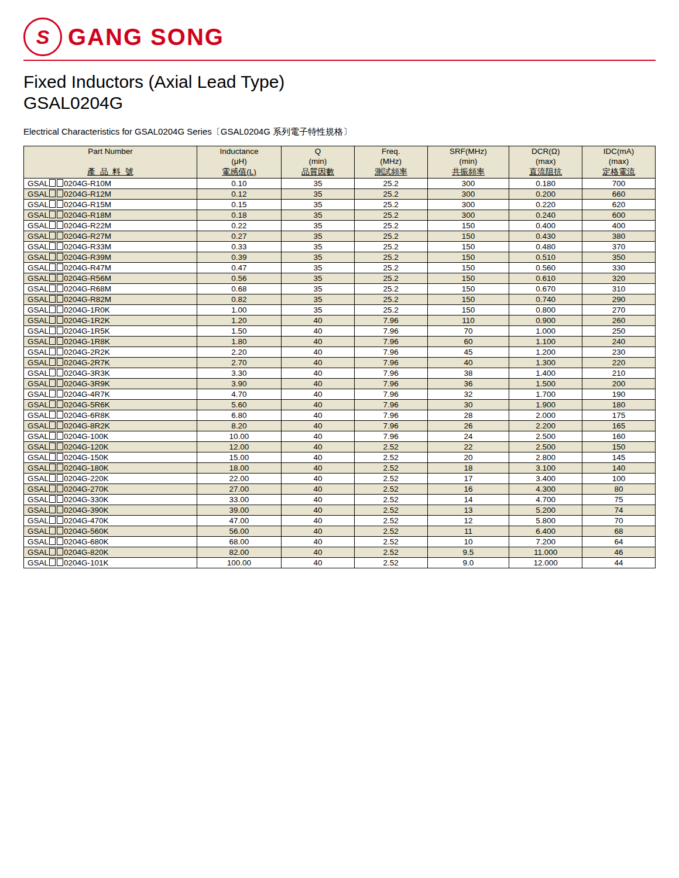S
GANG SONG
Fixed Inductors (Axial Lead Type)
GSAL0204G
Electrical Characteristics for GSAL0204G Series〔GSAL0204G 系列電子特性規格〕
| Part Number | Inductance | Q | Freq. | SRF(MHz) | DCR(Ω) | IDC(mA) |
| --- | --- | --- | --- | --- | --- | --- |
| | (μH) | (min) | (MHz) | (min) | (max) | (max) |
| 產 品 料 號 | 電感值(L) | 品質因數 | 測試頻率 | 共振頻率 | 直流阻抗 | 定格電流 |
| GSAL 0204G-R10M | 0.10 | 35 | 25.2 | 300 | 0.180 | 700 |
| GSAL 0204G-R12M | 0.12 | 35 | 25.2 | 300 | 0.200 | 660 |
| GSAL 0204G-R15M | 0.15 | 35 | 25.2 | 300 | 0.220 | 620 |
| GSAL 0204G-R18M | 0.18 | 35 | 25.2 | 300 | 0.240 | 600 |
| GSAL 0204G-R22M | 0.22 | 35 | 25.2 | 150 | 0.400 | 400 |
| GSAL 0204G-R27M | 0.27 | 35 | 25.2 | 150 | 0.430 | 380 |
| GSAL 0204G-R33M | 0.33 | 35 | 25.2 | 150 | 0.480 | 370 |
| GSAL 0204G-R39M | 0.39 | 35 | 25.2 | 150 | 0.510 | 350 |
| GSAL 0204G-R47M | 0.47 | 35 | 25.2 | 150 | 0.560 | 330 |
| GSAL 0204G-R56M | 0.56 | 35 | 25.2 | 150 | 0.610 | 320 |
| GSAL 0204G-R68M | 0.68 | 35 | 25.2 | 150 | 0.670 | 310 |
| GSAL 0204G-R82M | 0.82 | 35 | 25.2 | 150 | 0.740 | 290 |
| GSAL 0204G-1R0K | 1.00 | 35 | 25.2 | 150 | 0.800 | 270 |
| GSAL 0204G-1R2K | 1.20 | 40 | 7.96 | 110 | 0.900 | 260 |
| GSAL 0204G-1R5K | 1.50 | 40 | 7.96 | 70 | 1.000 | 250 |
| GSAL 0204G-1R8K | 1.80 | 40 | 7.96 | 60 | 1.100 | 240 |
| GSAL 0204G-2R2K | 2.20 | 40 | 7.96 | 45 | 1.200 | 230 |
| GSAL 0204G-2R7K | 2.70 | 40 | 7.96 | 40 | 1.300 | 220 |
| GSAL 0204G-3R3K | 3.30 | 40 | 7.96 | 38 | 1.400 | 210 |
| GSAL 0204G-3R9K | 3.90 | 40 | 7.96 | 36 | 1.500 | 200 |
| GSAL 0204G-4R7K | 4.70 | 40 | 7.96 | 32 | 1.700 | 190 |
| GSAL 0204G-5R6K | 5.60 | 40 | 7.96 | 30 | 1.900 | 180 |
| GSAL 0204G-6R8K | 6.80 | 40 | 7.96 | 28 | 2.000 | 175 |
| GSAL 0204G-8R2K | 8.20 | 40 | 7.96 | 26 | 2.200 | 165 |
| GSAL 0204G-100K | 10.00 | 40 | 7.96 | 24 | 2.500 | 160 |
| GSAL 0204G-120K | 12.00 | 40 | 2.52 | 22 | 2.500 | 150 |
| GSAL 0204G-150K | 15.00 | 40 | 2.52 | 20 | 2.800 | 145 |
| GSAL 0204G-180K | 18.00 | 40 | 2.52 | 18 | 3.100 | 140 |
| GSAL 0204G-220K | 22.00 | 40 | 2.52 | 17 | 3.400 | 100 |
| GSAL 0204G-270K | 27.00 | 40 | 2.52 | 16 | 4.300 | 80 |
| GSAL 0204G-330K | 33.00 | 40 | 2.52 | 14 | 4.700 | 75 |
| GSAL 0204G-390K | 39.00 | 40 | 2.52 | 13 | 5.200 | 74 |
| GSAL 0204G-470K | 47.00 | 40 | 2.52 | 12 | 5.800 | 70 |
| GSAL 0204G-560K | 56.00 | 40 | 2.52 | 11 | 6.400 | 68 |
| GSAL 0204G-680K | 68.00 | 40 | 2.52 | 10 | 7.200 | 64 |
| GSAL 0204G-820K | 82.00 | 40 | 2.52 | 9.5 | 11.000 | 46 |
| GSAL 0204G-101K | 100.00 | 40 | 2.52 | 9.0 | 12.000 | 44 |